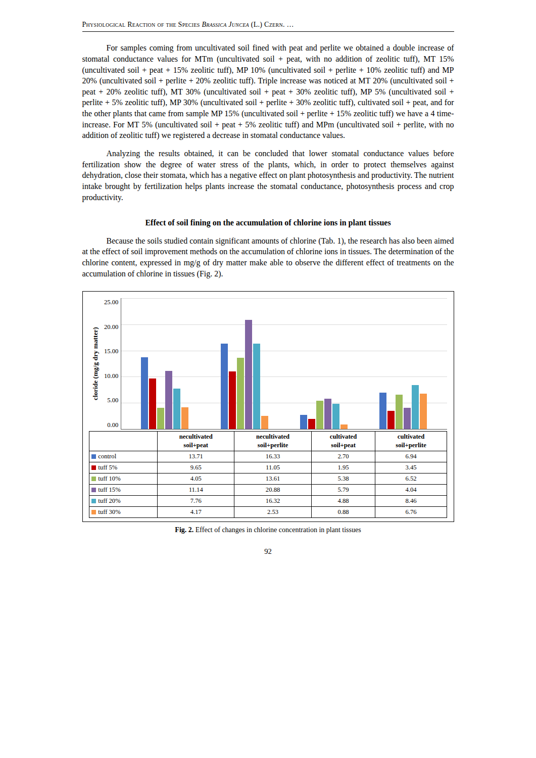Physiological Reaction of the Species Brassica Juncea (L.) Czern. …
For samples coming from uncultivated soil fined with peat and perlite we obtained a double increase of stomatal conductance values for MTm (uncultivated soil + peat, with no addition of zeolitic tuff), MT 15% (uncultivated soil + peat + 15% zeolitic tuff), MP 10% (uncultivated soil + perlite + 10% zeolitic tuff) and MP 20% (uncultivated soil + perlite + 20% zeolitic tuff). Triple increase was noticed at MT 20% (uncultivated soil + peat + 20% zeolitic tuff), MT 30% (uncultivated soil + peat + 30% zeolitic tuff), MP 5% (uncultivated soil + perlite + 5% zeolitic tuff), MP 30% (uncultivated soil + perlite + 30% zeolitic tuff), cultivated soil + peat, and for the other plants that came from sample MP 15% (uncultivated soil + perlite + 15% zeolitic tuff) we have a 4 time-increase. For MT 5% (uncultivated soil + peat + 5% zeolitic tuff) and MPm (uncultivated soil + perlite, with no addition of zeolitic tuff) we registered a decrease in stomatal conductance values.
Analyzing the results obtained, it can be concluded that lower stomatal conductance values before fertilization show the degree of water stress of the plants, which, in order to protect themselves against dehydration, close their stomata, which has a negative effect on plant photosynthesis and productivity. The nutrient intake brought by fertilization helps plants increase the stomatal conductance, photosynthesis process and crop productivity.
Effect of soil fining on the accumulation of chlorine ions in plant tissues
Because the soils studied contain significant amounts of chlorine (Tab. 1), the research has also been aimed at the effect of soil improvement methods on the accumulation of chlorine ions in tissues. The determination of the chlorine content, expressed in mg/g of dry matter make able to observe the different effect of treatments on the accumulation of chlorine in tissues (Fig. 2).
cloride (mg/g dry matter)
25.00
20.00
15.00
10.00
5.00
0.00
| | necultivated soil+peat | necultivated soil+perlite | cultivated soil+peat | cultivated soil+perlite |
| --- | --- | --- | --- | --- |
| control | 13.71 | 16.33 | 2.70 | 6.94 |
| tuff 5% | 9.65 | 11.05 | 1.95 | 3.45 |
| tuff 10% | 4.05 | 13.61 | 5.38 | 6.52 |
| tuff 15% | 11.14 | 20.88 | 5.79 | 4.04 |
| tuff 20% | 7.76 | 16.32 | 4.88 | 8.46 |
| tuff 30% | 4.17 | 2.53 | 0.88 | 6.76 |
Fig. 2. Effect of changes in chlorine concentration in plant tissues
92